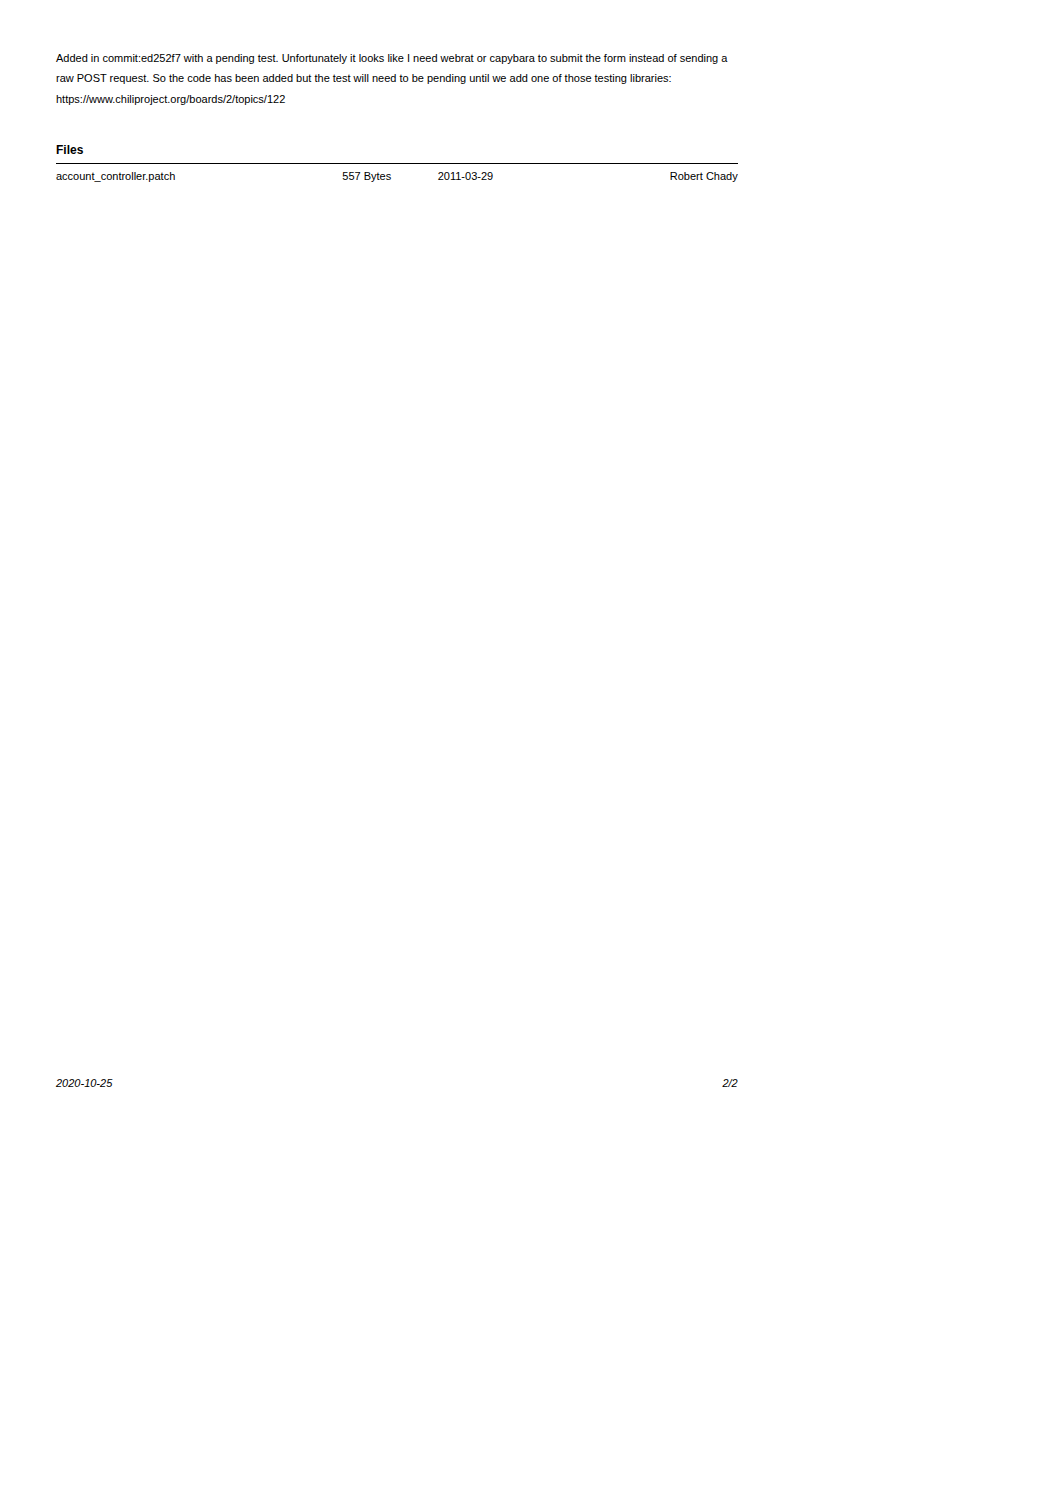Added in commit:ed252f7 with a pending test. Unfortunately it looks like I need webrat or capybara to submit the form instead of sending a raw POST request. So the code has been added but the test will need to be pending until we add one of those testing libraries: https://www.chiliproject.org/boards/2/topics/122
Files
| account_controller.patch | 557 Bytes | 2011-03-29 | Robert Chady |
2020-10-25 2/2